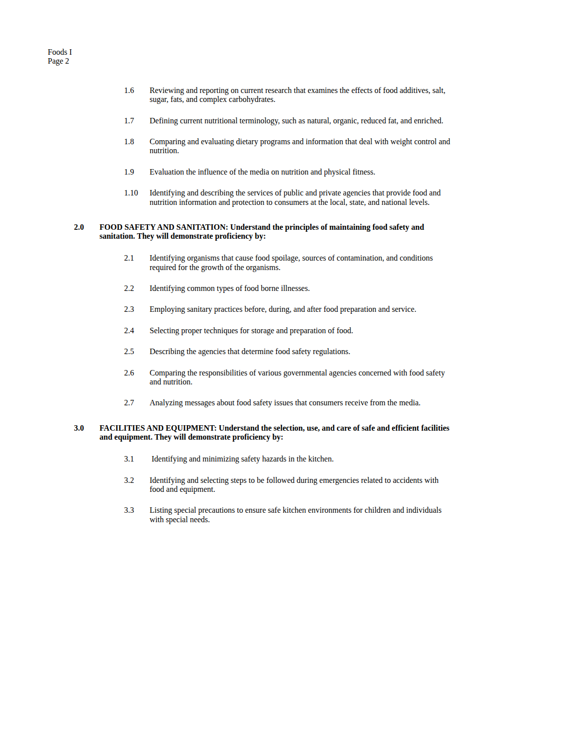Foods I
Page 2
1.6
Reviewing and reporting on current research that examines the effects of food additives, salt, sugar, fats, and complex carbohydrates.
1.7
Defining current nutritional terminology, such as natural, organic, reduced fat, and enriched.
1.8
Comparing and evaluating dietary programs and information that deal with weight control and nutrition.
1.9
Evaluation the influence of the media on nutrition and physical fitness.
1.10
Identifying and describing the services of public and private agencies that provide food and nutrition information and protection to consumers at the local, state, and national levels.
2.0
FOOD SAFETY AND SANITATION: Understand the principles of maintaining food safety and sanitation. They will demonstrate proficiency by:
2.1
Identifying organisms that cause food spoilage, sources of contamination, and conditions required for the growth of the organisms.
2.2
Identifying common types of food borne illnesses.
2.3
Employing sanitary practices before, during, and after food preparation and service.
2.4
Selecting proper techniques for storage and preparation of food.
2.5
Describing the agencies that determine food safety regulations.
2.6
Comparing the responsibilities of various governmental agencies concerned with food safety and nutrition.
2.7
Analyzing messages about food safety issues that consumers receive from the media.
3.0
FACILITIES AND EQUIPMENT: Understand the selection, use, and care of safe and efficient facilities and equipment. They will demonstrate proficiency by:
3.1
Identifying and minimizing safety hazards in the kitchen.
3.2
Identifying and selecting steps to be followed during emergencies related to accidents with food and equipment.
3.3
Listing special precautions to ensure safe kitchen environments for children and individuals with special needs.